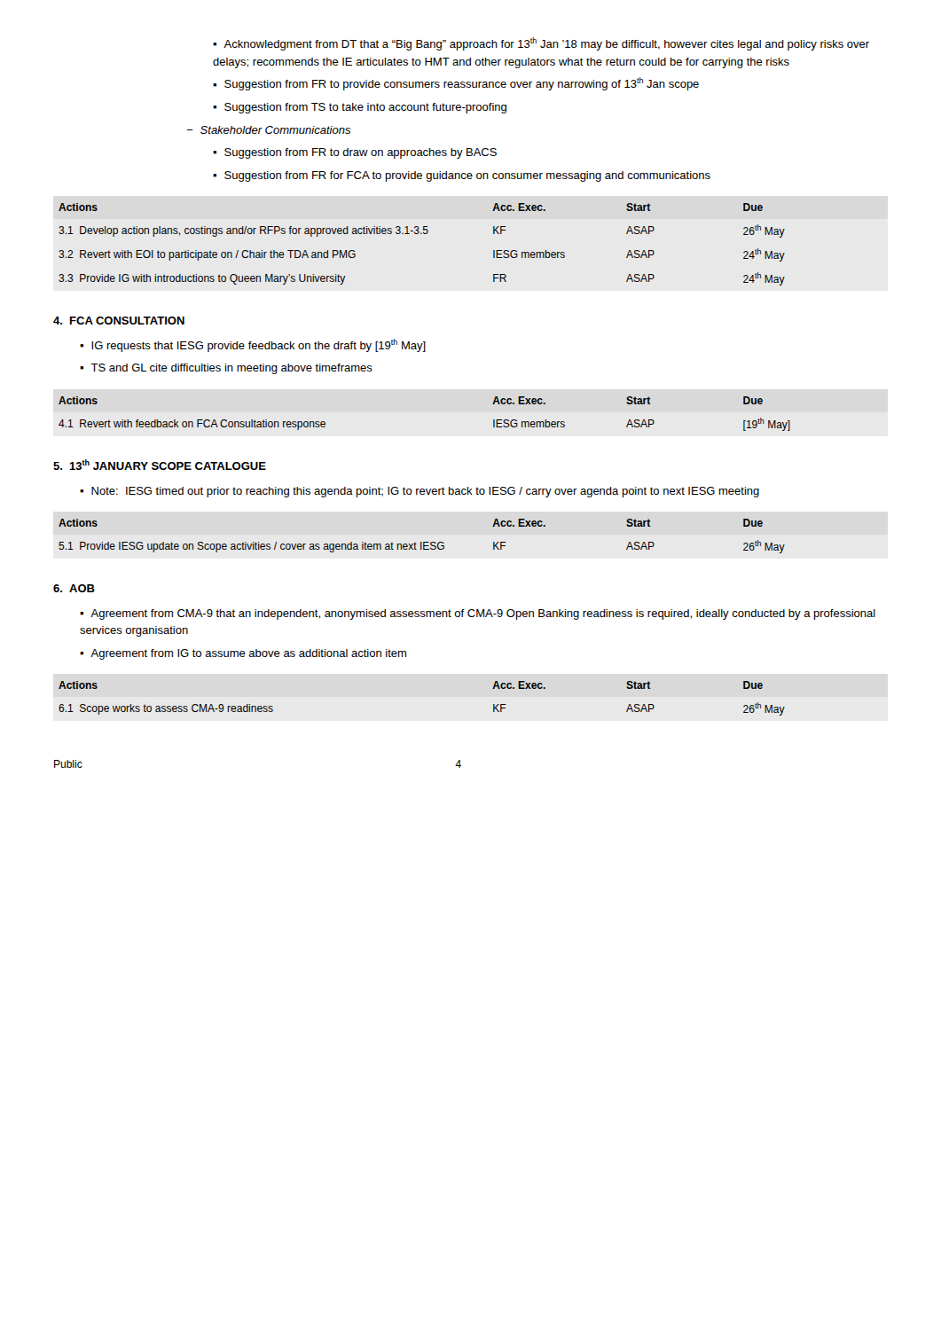Acknowledgment from DT that a “Big Bang” approach for 13th Jan ’18 may be difficult, however cites legal and policy risks over delays; recommends the IE articulates to HMT and other regulators what the return could be for carrying the risks
Suggestion from FR to provide consumers reassurance over any narrowing of 13th Jan scope
Suggestion from TS to take into account future-proofing
Stakeholder Communications
Suggestion from FR to draw on approaches by BACS
Suggestion from FR for FCA to provide guidance on consumer messaging and communications
| Actions | Acc. Exec. | Start | Due |
| --- | --- | --- | --- |
| 3.1 Develop action plans, costings and/or RFPs for approved activities 3.1-3.5 | KF | ASAP | 26 th May |
| 3.2 Revert with EOI to participate on / Chair the TDA and PMG | IESG members | ASAP | 24 th May |
| 3.3 Provide IG with introductions to Queen Mary’s University | FR | ASAP | 24 th May |
4. FCA CONSULTATION
IG requests that IESG provide feedback on the draft by [19th May]
TS and GL cite difficulties in meeting above timeframes
| Actions | Acc. Exec. | Start | Due |
| --- | --- | --- | --- |
| 4.1 Revert with feedback on FCA Consultation response | IESG members | ASAP | [19 th May] |
5. 13th JANUARY SCOPE CATALOGUE
Note: IESG timed out prior to reaching this agenda point; IG to revert back to IESG / carry over agenda point to next IESG meeting
| Actions | Acc. Exec. | Start | Due |
| --- | --- | --- | --- |
| 5.1 Provide IESG update on Scope activities / cover as agenda item at next IESG | KF | ASAP | 26 th May |
6. AOB
Agreement from CMA-9 that an independent, anonymised assessment of CMA-9 Open Banking readiness is required, ideally conducted by a professional services organisation
Agreement from IG to assume above as additional action item
| Actions | Acc. Exec. | Start | Due |
| --- | --- | --- | --- |
| 6.1 Scope works to assess CMA-9 readiness | KF | ASAP | 26 th May |
Public 4